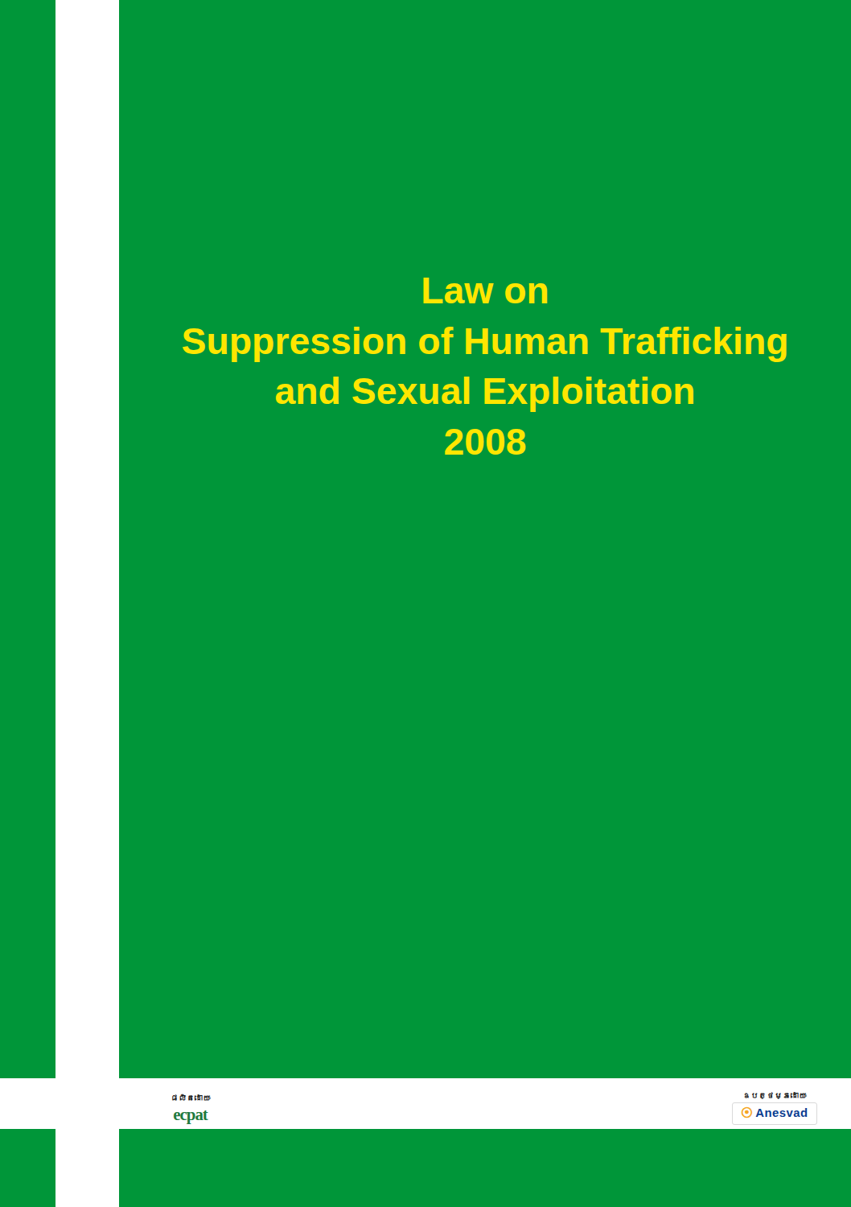Law on
Suppression of Human Trafficking
and Sexual Exploitation
2008
ផលិតដោយៈ ecpat
ឧបត្ថម្ភដោយៈ ⦿Anesvad